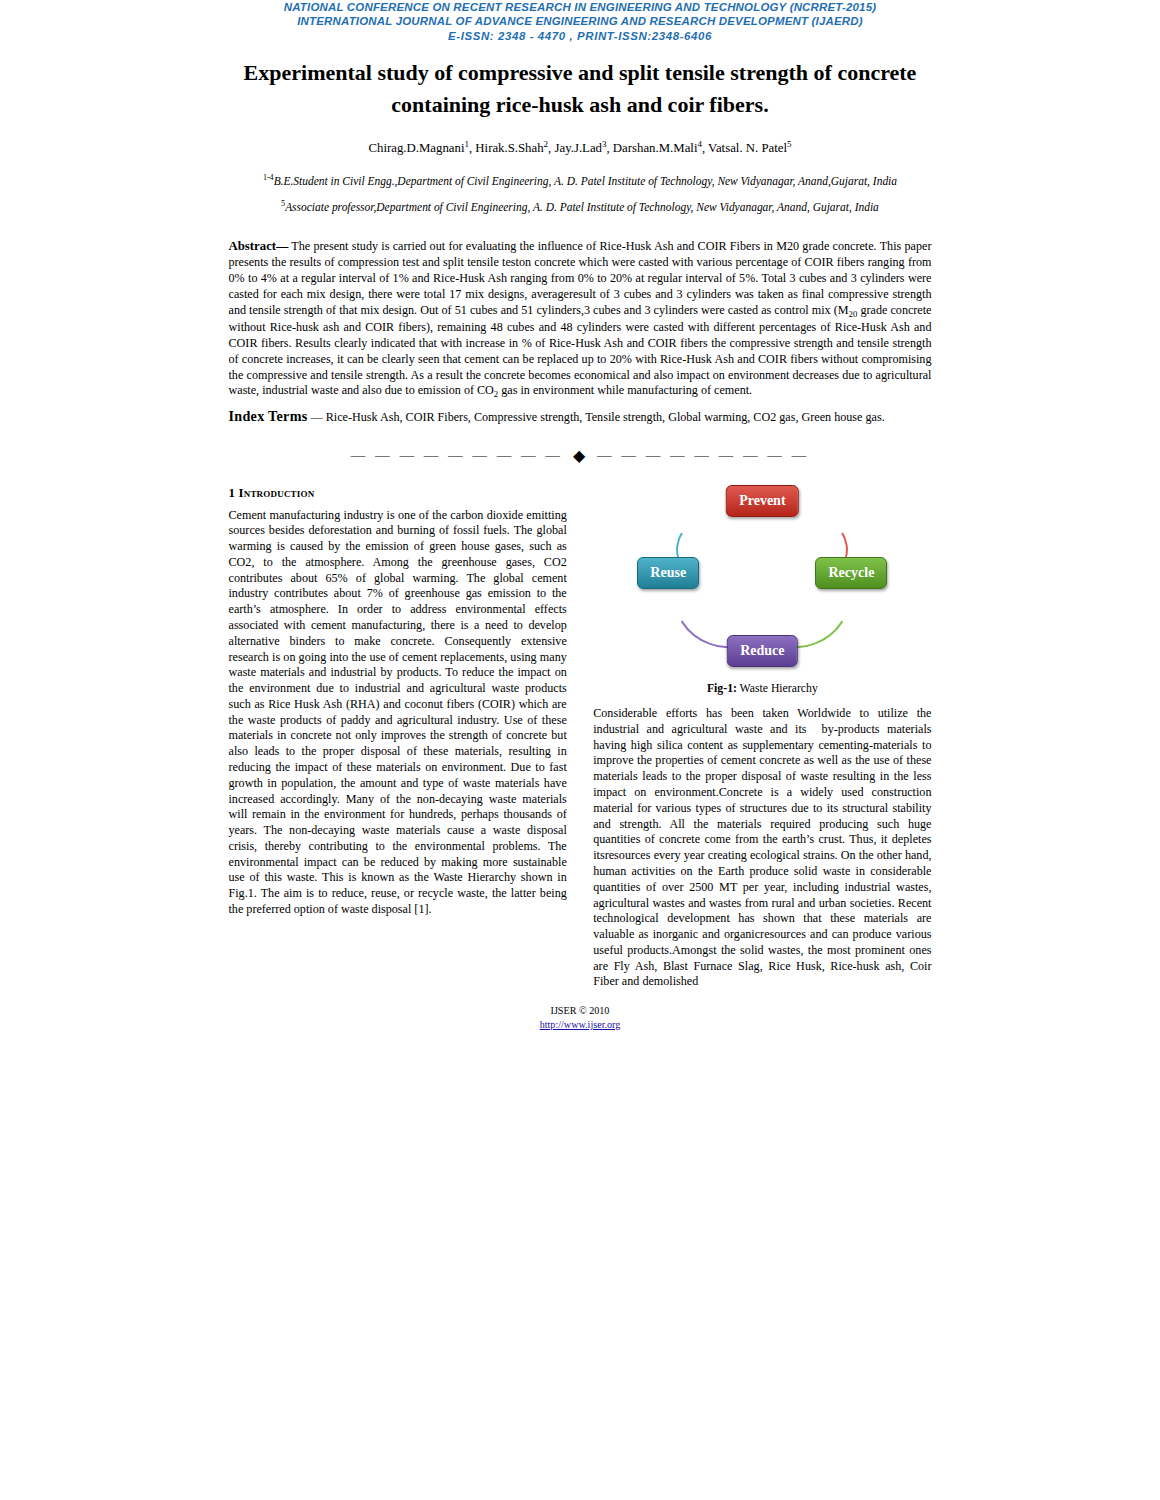NATIONAL CONFERENCE ON RECENT RESEARCH IN ENGINEERING AND TECHNOLOGY (NCRRET-2015)
INTERNATIONAL JOURNAL OF ADVANCE ENGINEERING AND RESEARCH DEVELOPMENT (IJAERD)
E-ISSN: 2348 - 4470 , PRINT-ISSN:2348-6406
Experimental study of compressive and split tensile strength of concrete containing rice-husk ash and coir fibers.
Chirag.D.Magnani1, Hirak.S.Shah2, Jay.J.Lad3, Darshan.M.Mali4, Vatsal. N. Patel5
1-4B.E.Student in Civil Engg.,Department of Civil Engineering, A. D. Patel Institute of Technology, New Vidyanagar, Anand,Gujarat, India
5Associate professor,Department of Civil Engineering, A. D. Patel Institute of Technology, New Vidyanagar, Anand, Gujarat, India
Abstract— The present study is carried out for evaluating the influence of Rice-Husk Ash and COIR Fibers in M20 grade concrete. This paper presents the results of compression test and split tensile teston concrete which were casted with various percentage of COIR fibers ranging from 0% to 4% at a regular interval of 1% and Rice-Husk Ash ranging from 0% to 20% at regular interval of 5%. Total 3 cubes and 3 cylinders were casted for each mix design, there were total 17 mix designs, averageresult of 3 cubes and 3 cylinders was taken as final compressive strength and tensile strength of that mix design. Out of 51 cubes and 51 cylinders,3 cubes and 3 cylinders were casted as control mix (M20 grade concrete without Rice-husk ash and COIR fibers), remaining 48 cubes and 48 cylinders were casted with different percentages of Rice-Husk Ash and COIR fibers. Results clearly indicated that with increase in % of Rice-Husk Ash and COIR fibers the compressive strength and tensile strength of concrete increases, it can be clearly seen that cement can be replaced up to 20% with Rice-Husk Ash and COIR fibers without compromising the compressive and tensile strength. As a result the concrete becomes economical and also impact on environment decreases due to agricultural waste, industrial waste and also due to emission of CO2 gas in environment while manufacturing of cement.
Index Terms — Rice-Husk Ash, COIR Fibers, Compressive strength, Tensile strength, Global warming, CO2 gas, Green house gas.
— — — — — — — — —◆— — — — — — — — —
1 Introduction
Cement manufacturing industry is one of the carbon dioxide emitting sources besides deforestation and burning of fossil fuels. The global warming is caused by the emission of green house gases, such as CO2, to the atmosphere. Among the greenhouse gases, CO2 contributes about 65% of global warming. The global cement industry contributes about 7% of greenhouse gas emission to the earth’s atmosphere. In order to address environmental effects associated with cement manufacturing, there is a need to develop alternative binders to make concrete. Consequently extensive research is on going into the use of cement replacements, using many waste materials and industrial by products. To reduce the impact on the environment due to industrial and agricultural waste products such as Rice Husk Ash (RHA) and coconut fibers (COIR) which are the waste products of paddy and agricultural industry. Use of these materials in concrete not only improves the strength of concrete but also leads to the proper disposal of these materials, resulting in reducing the impact of these materials on environment. Due to fast growth in population, the amount and type of waste materials have increased accordingly. Many of the non-decaying waste materials will remain in the environment for hundreds, perhaps thousands of years. The non-decaying waste materials cause a waste disposal crisis, thereby contributing to the environmental problems. The environmental impact can be reduced by making more sustainable use of this waste. This is known as the Waste Hierarchy shown in Fig.1. The aim is to reduce, reuse, or recycle waste, the latter being the preferred option of waste disposal [1].
Prevent
Reuse
Recycle
Reduce
Fig-1: Waste Hierarchy
Considerable efforts has been taken Worldwide to utilize the industrial and agricultural waste and its by-products materials having high silica content as supplementary cementing-materials to improve the properties of cement concrete as well as the use of these materials leads to the proper disposal of waste resulting in the less impact on environment.Concrete is a widely used construction material for various types of structures due to its structural stability and strength. All the materials required producing such huge quantities of concrete come from the earth’s crust. Thus, it depletes itsresources every year creating ecological strains. On the other hand, human activities on the Earth produce solid waste in considerable quantities of over 2500 MT per year, including industrial wastes, agricultural wastes and wastes from rural and urban societies. Recent technological development has shown that these materials are valuable as inorganic and organicresources and can produce various useful products.Amongst the solid wastes, the most prominent ones are Fly Ash, Blast Furnace Slag, Rice Husk, Rice-husk ash, Coir Fiber and demolished
IJSER © 2010
http://www.ijser.org